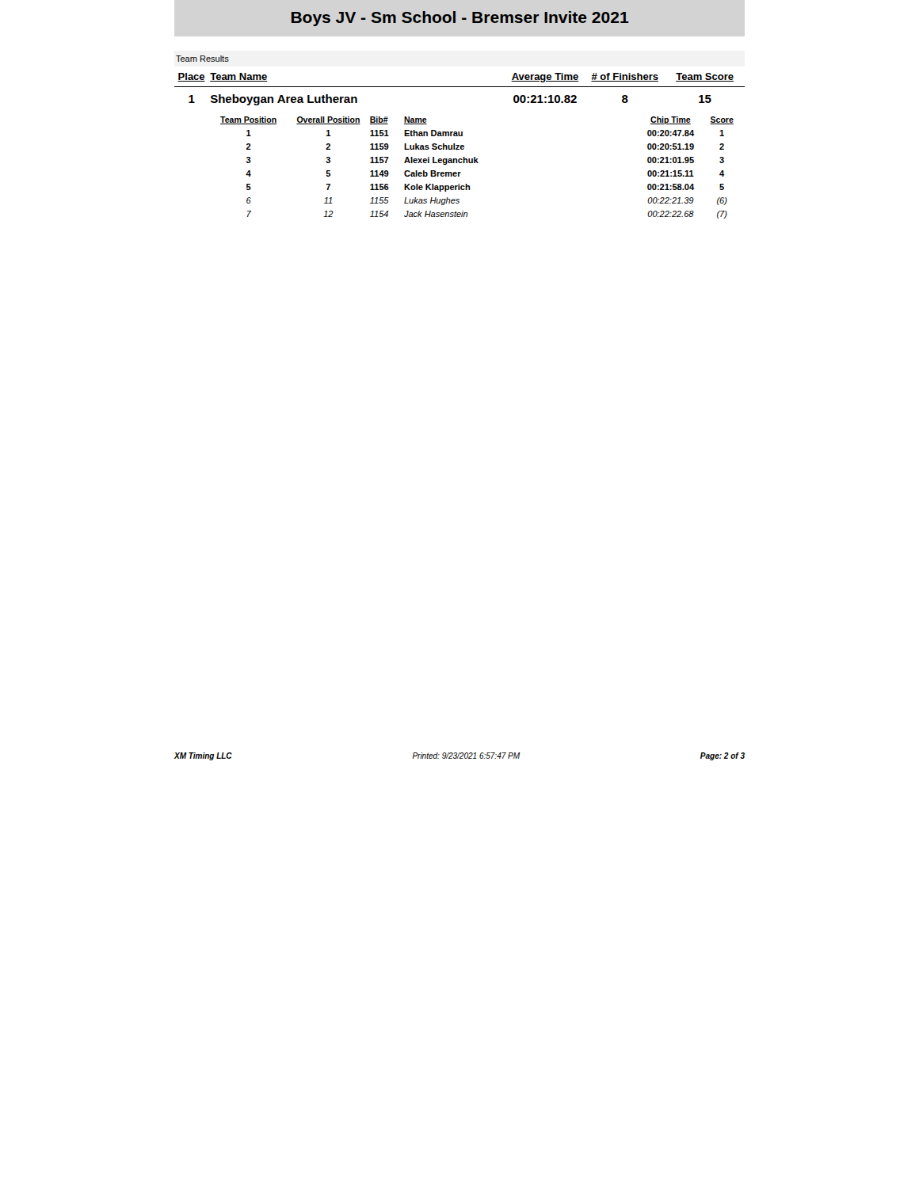Boys JV - Sm School - Bremser Invite 2021
Team Results
| Place | Team Name | Average Time | # of Finishers | Team Score |
| 1 | Sheboygan Area Lutheran | 00:21:10.82 | 8 | 15 |
| | Team Position | Overall Position | Bib# | Name | | Chip Time | Score |
| | 1 | 1 | 1151 | Ethan Damrau | | 00:20:47.84 | 1 |
| | 2 | 2 | 1159 | Lukas Schulze | | 00:20:51.19 | 2 |
| | 3 | 3 | 1157 | Alexei Leganchuk | | 00:21:01.95 | 3 |
| | 4 | 5 | 1149 | Caleb Bremer | | 00:21:15.11 | 4 |
| | 5 | 7 | 1156 | Kole Klapperich | | 00:21:58.04 | 5 |
| | 6 | 11 | 1155 | Lukas Hughes | | 00:22:21.39 | (6) |
| | 7 | 12 | 1154 | Jack Hasenstein | | 00:22:22.68 | (7) |
XM Timing LLC
Printed: 9/23/2021 6:57:47 PM
Page: 2 of 3